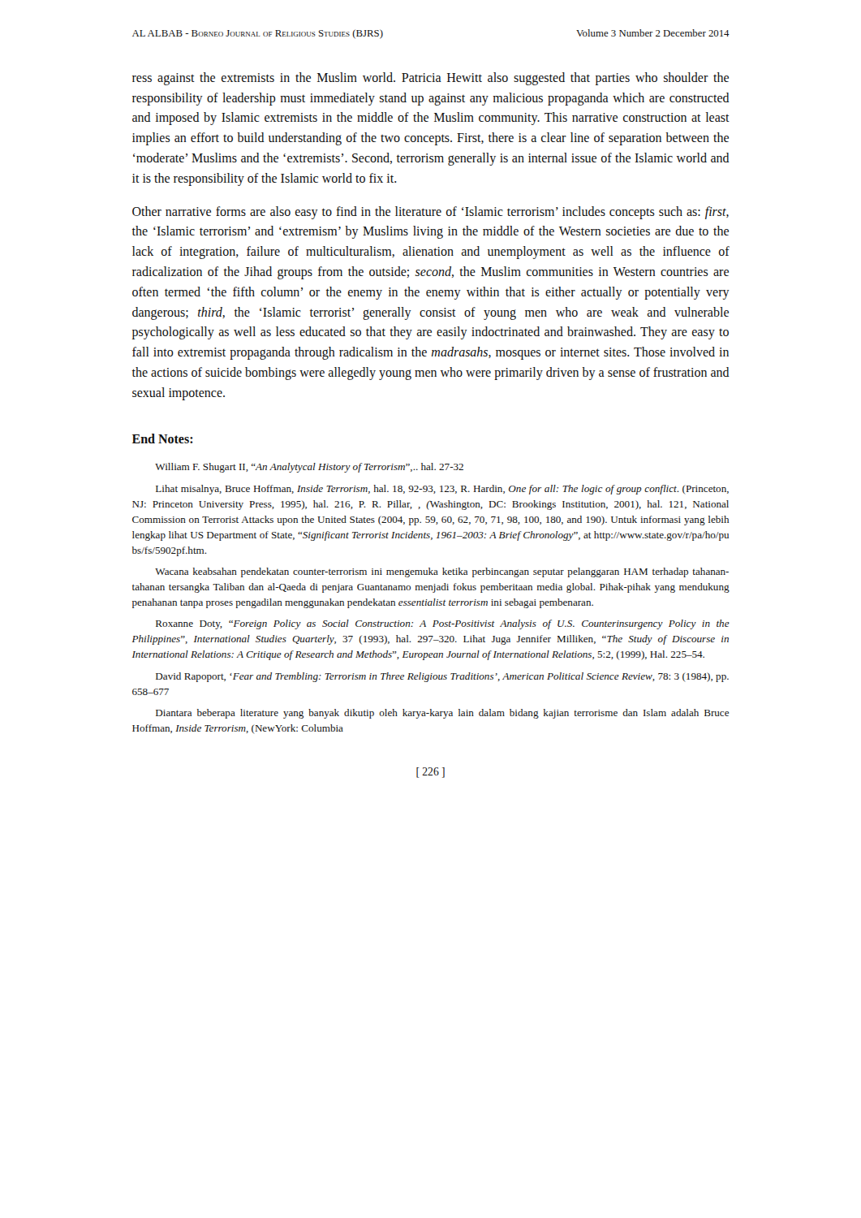AL ALBAB - Borneo Journal of Religious Studies (BJRS) Volume 3 Number 2 December 2014
ress against the extremists in the Muslim world. Patricia Hewitt also suggested that parties who shoulder the responsibility of leadership must immediately stand up against any malicious propaganda which are constructed and imposed by Islamic extremists in the middle of the Muslim community. This narrative construction at least implies an effort to build understanding of the two concepts. First, there is a clear line of separation between the ‘moderate’ Muslims and the ‘extremists’. Second, terrorism generally is an internal issue of the Islamic world and it is the responsibility of the Islamic world to fix it.
Other narrative forms are also easy to find in the literature of ‘Islamic terrorism’ includes concepts such as: first, the ‘Islamic terrorism’ and ‘extremism’ by Muslims living in the middle of the Western societies are due to the lack of integration, failure of multiculturalism, alienation and unemployment as well as the influence of radicalization of the Jihad groups from the outside; second, the Muslim communities in Western countries are often termed ‘the fifth column’ or the enemy in the enemy within that is either actually or potentially very dangerous; third, the ‘Islamic terrorist’ generally consist of young men who are weak and vulnerable psychologically as well as less educated so that they are easily indoctrinated and brainwashed. They are easy to fall into extremist propaganda through radicalism in the madrasahs, mosques or internet sites. Those involved in the actions of suicide bombings were allegedly young men who were primarily driven by a sense of frustration and sexual impotence.
End Notes:
William F. Shugart II, “An Analytycal History of Terrorism”,.. hal. 27-32
Lihat misalnya, Bruce Hoffman, Inside Terrorism, hal. 18, 92-93, 123, R. Hardin, One for all: The logic of group conflict. (Princeton, NJ: Princeton University Press, 1995), hal. 216, P. R. Pillar, , (Washington, DC: Brookings Institution, 2001), hal. 121, National Commission on Terrorist Attacks upon the United States (2004, pp. 59, 60, 62, 70, 71, 98, 100, 180, and 190). Untuk informasi yang lebih lengkap lihat US Department of State, “Significant Terrorist Incidents, 1961–2003: A Brief Chronology”, at http://www.state.gov/r/pa/ho/pubs/fs/5902pf.htm.
Wacana keabsahan pendekatan counter-terrorism ini mengemuka ketika perbincangan seputar pelanggaran HAM terhadap tahanan-tahanan tersangka Taliban dan al-Qaeda di penjara Guantanamo menjadi fokus pemberitaan media global. Pihak-pihak yang mendukung penahanan tanpa proses pengadilan menggunakan pendekatan essentialist terrorism ini sebagai pembenaran.
Roxanne Doty, “Foreign Policy as Social Construction: A Post-Positivist Analysis of U.S. Counterinsurgency Policy in the Philippines”, International Studies Quarterly, 37 (1993), hal. 297–320. Lihat Juga Jennifer Milliken, “The Study of Discourse in International Relations: A Critique of Research and Methods”, European Journal of International Relations, 5:2, (1999), Hal. 225–54.
David Rapoport, ‘Fear and Trembling: Terrorism in Three Religious Traditions’, American Political Science Review, 78: 3 (1984), pp. 658–677
Diantara beberapa literature yang banyak dikutip oleh karya-karya lain dalam bidang kajian terrorisme dan Islam adalah Bruce Hoffman, Inside Terrorism, (NewYork: Columbia
[ 226 ]